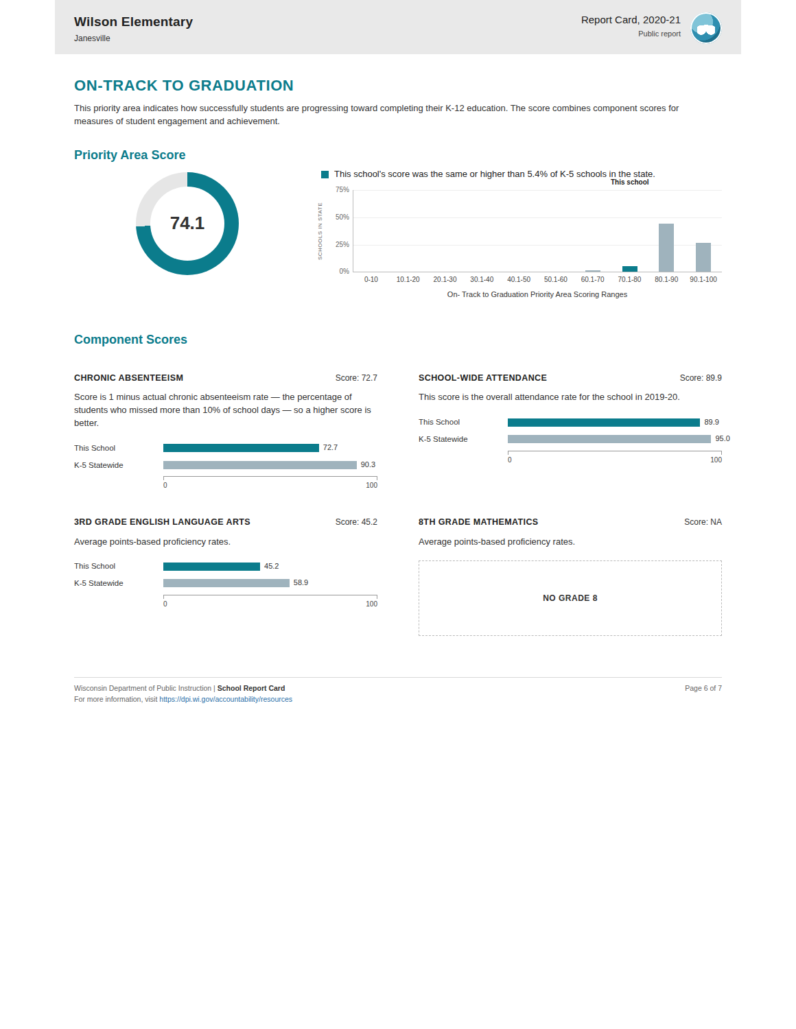Wilson Elementary
Janesville
Report Card, 2020-21
Public report
ON-TRACK TO GRADUATION
This priority area indicates how successfully students are progressing toward completing their K-12 education. The score combines component scores for measures of student engagement and achievement.
Priority Area Score
74.1
This school's score was the same or higher than 5.4% of K-5 schools in the state.
SCHOOLS IN STATE
75%
50%
25% 0%
This school
0-10
10.1-20
20.1-30
30.1-40
40.1-50
50.1-60
60.1-70
70.1-80
80.1-90
90.1-100
On- Track to Graduation Priority Area Scoring Ranges
Component Scores
Chronic Absenteeism Score: 72.7
Score is 1 minus actual chronic absenteeism rate — the percentage of students who missed more than 10% of school days — so a higher score is better.
This School
72.7
K-5 Statewide
90.3
0 100
School-wide Attendance Score: 89.9
This score is the overall attendance rate for the school in 2019-20.
This School
89.9
K-5 Statewide
95.0
0 100
3rd Grade English Language Arts Score: 45.2
Average points-based proficiency rates.
This School
45.2
K-5 Statewide
58.9
0 100
8th Grade Mathematics Score: NA
Average points-based proficiency rates.
NO GRADE 8
Wisconsin Department of Public Instruction | School Report Card
For more information, visit https://dpi.wi.gov/accountability/resources
Page 6 of 7